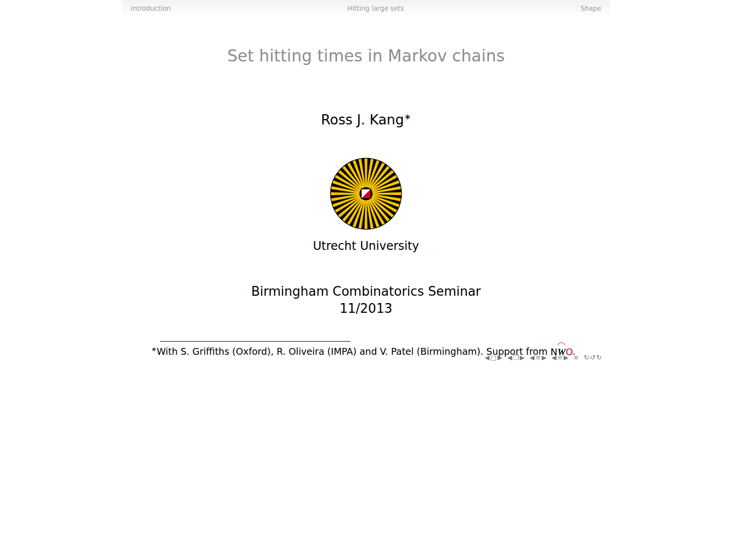Introduction
Hitting large sets
Shape
Set hitting times in Markov chains
Ross J. Kang∗
Utrecht University
Birmingham Combinatorics Seminar
11/2013
∗With S. Griffiths (Oxford), R. Oliveira (IMPA) and V. Patel (Birmingham). Support from NWO.
◀□▶ ◀❐▶ ◀≡▶ ◀≡▶ ≡ ↻↺↻